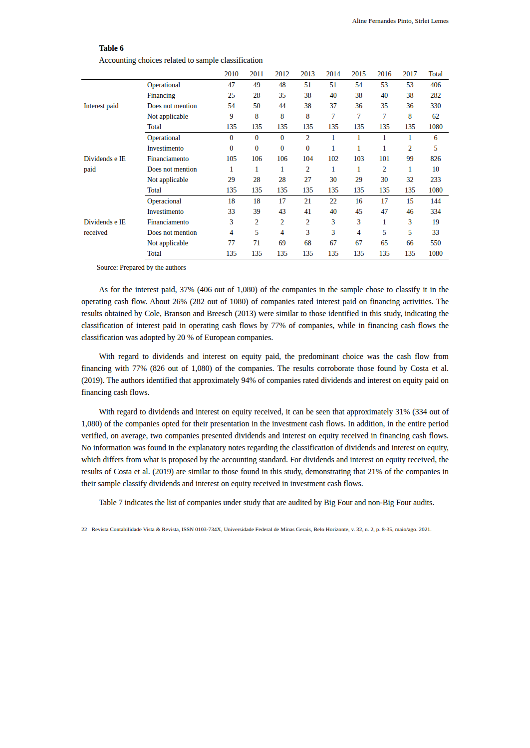Aline Fernandes Pinto, Sirlei Lemes
Table 6
Accounting choices related to sample classification
| | | 2010 | 2011 | 2012 | 2013 | 2014 | 2015 | 2016 | 2017 | Total |
| --- | --- | --- | --- | --- | --- | --- | --- | --- | --- | --- |
| Interest paid | Operational | 47 | 49 | 48 | 51 | 51 | 54 | 53 | 53 | 406 |
| Financing | 25 | 28 | 35 | 38 | 40 | 38 | 40 | 38 | 282 |
| Does not mention | 54 | 50 | 44 | 38 | 37 | 36 | 35 | 36 | 330 |
| Not applicable | 9 | 8 | 8 | 8 | 7 | 7 | 7 | 8 | 62 |
| Total | 135 | 135 | 135 | 135 | 135 | 135 | 135 | 135 | 1080 |
| Dividends e IE paid | Operational | 0 | 0 | 0 | 2 | 1 | 1 | 1 | 1 | 6 |
| Investimento | 0 | 0 | 0 | 0 | 1 | 1 | 1 | 2 | 5 |
| Financiamento | 105 | 106 | 106 | 104 | 102 | 103 | 101 | 99 | 826 |
| Does not mention | 1 | 1 | 1 | 2 | 1 | 1 | 2 | 1 | 10 |
| Not applicable | 29 | 28 | 28 | 27 | 30 | 29 | 30 | 32 | 233 |
| Total | 135 | 135 | 135 | 135 | 135 | 135 | 135 | 135 | 1080 |
| Dividends e IE received | Operacional | 18 | 18 | 17 | 21 | 22 | 16 | 17 | 15 | 144 |
| Investimento | 33 | 39 | 43 | 41 | 40 | 45 | 47 | 46 | 334 |
| Financiamento | 3 | 2 | 2 | 2 | 3 | 3 | 1 | 3 | 19 |
| Does not mention | 4 | 5 | 4 | 3 | 3 | 4 | 5 | 5 | 33 |
| Not applicable | 77 | 71 | 69 | 68 | 67 | 67 | 65 | 66 | 550 |
| Total | 135 | 135 | 135 | 135 | 135 | 135 | 135 | 135 | 1080 |
Source: Prepared by the authors
As for the interest paid, 37% (406 out of 1,080) of the companies in the sample chose to classify it in the operating cash flow. About 26% (282 out of 1080) of companies rated interest paid on financing activities. The results obtained by Cole, Branson and Breesch (2013) were similar to those identified in this study, indicating the classification of interest paid in operating cash flows by 77% of companies, while in financing cash flows the classification was adopted by 20 % of European companies.
With regard to dividends and interest on equity paid, the predominant choice was the cash flow from financing with 77% (826 out of 1,080) of the companies. The results corroborate those found by Costa et al. (2019). The authors identified that approximately 94% of companies rated dividends and interest on equity paid on financing cash flows.
With regard to dividends and interest on equity received, it can be seen that approximately 31% (334 out of 1,080) of the companies opted for their presentation in the investment cash flows. In addition, in the entire period verified, on average, two companies presented dividends and interest on equity received in financing cash flows. No information was found in the explanatory notes regarding the classification of dividends and interest on equity, which differs from what is proposed by the accounting standard. For dividends and interest on equity received, the results of Costa et al. (2019) are similar to those found in this study, demonstrating that 21% of the companies in their sample classify dividends and interest on equity received in investment cash flows.
Table 7 indicates the list of companies under study that are audited by Big Four and non-Big Four audits.
22 Revista Contabilidade Vista & Revista, ISSN 0103-734X, Universidade Federal de Minas Gerais, Belo Horizonte, v. 32, n. 2, p. 8-35, maio/ago. 2021.